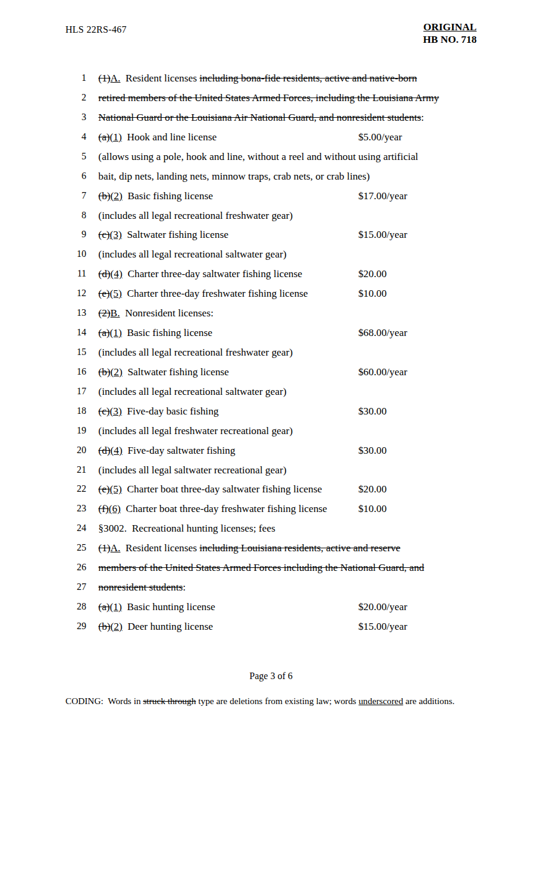HLS 22RS-467
ORIGINAL
HB NO. 718
(1)A. Resident licenses including bona-fide residents, active and native-born
retired members of the United States Armed Forces, including the Louisiana Army
National Guard or the Louisiana Air National Guard, and nonresident students:
(a)(1) Hook and line license $5.00/year
(allows using a pole, hook and line, without a reel and without using artificial
bait, dip nets, landing nets, minnow traps, crab nets, or crab lines)
(b)(2) Basic fishing license $17.00/year
(includes all legal recreational freshwater gear)
(c)(3) Saltwater fishing license $15.00/year
(includes all legal recreational saltwater gear)
(d)(4) Charter three-day saltwater fishing license $20.00
(e)(5) Charter three-day freshwater fishing license $10.00
(2)B. Nonresident licenses:
(a)(1) Basic fishing license $68.00/year
(includes all legal recreational freshwater gear)
(b)(2) Saltwater fishing license $60.00/year
(includes all legal recreational saltwater gear)
(c)(3) Five-day basic fishing $30.00
(includes all legal freshwater recreational gear)
(d)(4) Five-day saltwater fishing $30.00
(includes all legal saltwater recreational gear)
(e)(5) Charter boat three-day saltwater fishing license $20.00
(f)(6) Charter boat three-day freshwater fishing license $10.00
§3002. Recreational hunting licenses; fees
(1)A. Resident licenses including Louisiana residents, active and reserve
members of the United States Armed Forces including the National Guard, and
nonresident students:
(a)(1) Basic hunting license $20.00/year
(b)(2) Deer hunting license $15.00/year
Page 3 of 6
CODING: Words in struck through type are deletions from existing law; words underscored are additions.